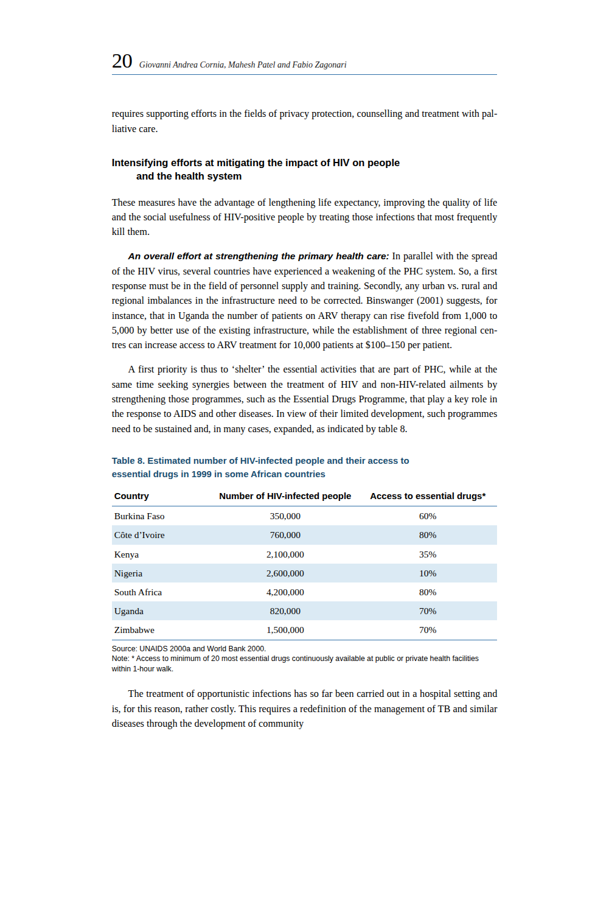20
Giovanni Andrea Cornia, Mahesh Patel and Fabio Zagonari
requires supporting efforts in the fields of privacy protection, counselling and treatment with palliative care.
Intensifying efforts at mitigating the impact of HIV on peopleand the health system
These measures have the advantage of lengthening life expectancy, improving the quality of life and the social usefulness of HIV-positive people by treating those infections that most frequently kill them.
An overall effort at strengthening the primary health care: In parallel with the spread of the HIV virus, several countries have experienced a weakening of the PHC system. So, a first response must be in the field of personnel supply and training. Secondly, any urban vs. rural and regional imbalances in the infrastructure need to be corrected. Binswanger (2001) suggests, for instance, that in Uganda the number of patients on ARV therapy can rise fivefold from 1,000 to 5,000 by better use of the existing infrastructure, while the establishment of three regional centres can increase access to ARV treatment for 10,000 patients at $100–150 per patient.
A first priority is thus to ‘shelter’ the essential activities that are part of PHC, while at the same time seeking synergies between the treatment of HIV and non-HIV-related ailments by strengthening those programmes, such as the Essential Drugs Programme, that play a key role in the response to AIDS and other diseases. In view of their limited development, such programmes need to be sustained and, in many cases, expanded, as indicated by table 8.
Table 8. Estimated number of HIV-infected people and their access to
essential drugs in 1999 in some African countries
| Country | Number of HIV-infected people | Access to essential drugs* |
| --- | --- | --- |
| Burkina Faso | 350,000 | 60% |
| Côte d’Ivoire | 760,000 | 80% |
| Kenya | 2,100,000 | 35% |
| Nigeria | 2,600,000 | 10% |
| South Africa | 4,200,000 | 80% |
| Uganda | 820,000 | 70% |
| Zimbabwe | 1,500,000 | 70% |
Source: UNAIDS 2000a and World Bank 2000.
Note: * Access to minimum of 20 most essential drugs continuously available at public or private health facilities within 1-hour walk.
The treatment of opportunistic infections has so far been carried out in a hospital setting and is, for this reason, rather costly. This requires a redefinition of the management of TB and similar diseases through the development of community